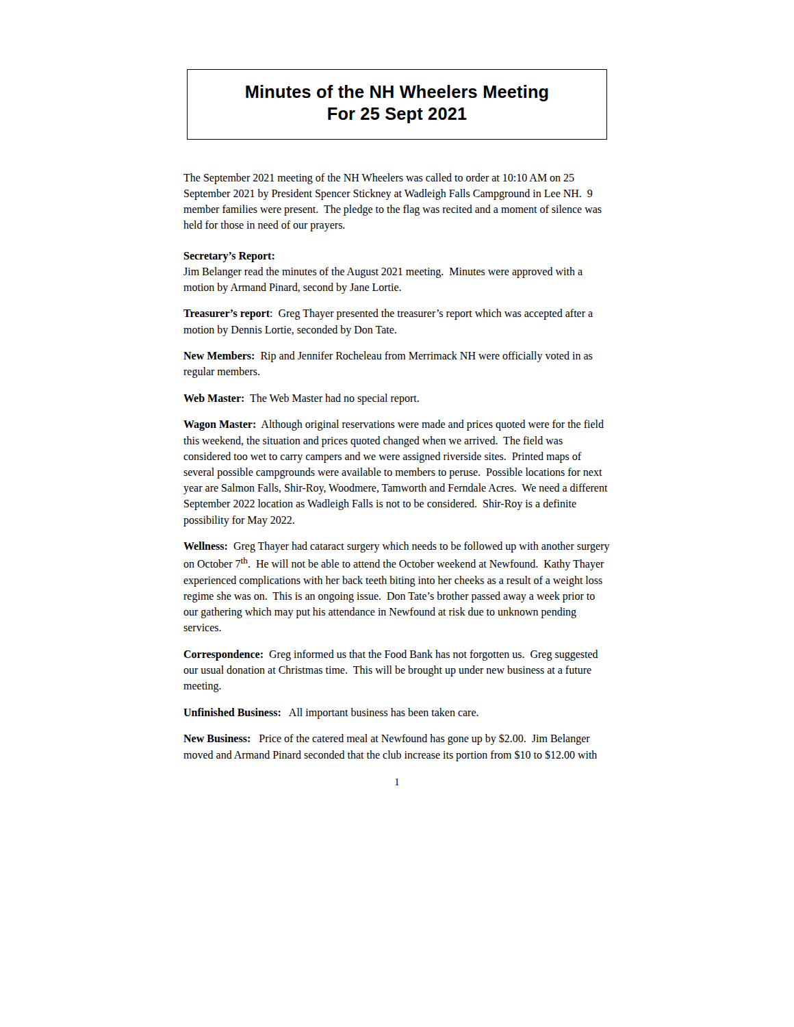Minutes of the NH Wheelers Meeting
For 25 Sept 2021
The September 2021 meeting of the NH Wheelers was called to order at 10:10 AM on 25 September 2021 by President Spencer Stickney at Wadleigh Falls Campground in Lee NH. 9 member families were present. The pledge to the flag was recited and a moment of silence was held for those in need of our prayers.
Secretary’s Report: Jim Belanger read the minutes of the August 2021 meeting. Minutes were approved with a motion by Armand Pinard, second by Jane Lortie.
Treasurer’s report: Greg Thayer presented the treasurer’s report which was accepted after a motion by Dennis Lortie, seconded by Don Tate.
New Members: Rip and Jennifer Rocheleau from Merrimack NH were officially voted in as regular members.
Web Master: The Web Master had no special report.
Wagon Master: Although original reservations were made and prices quoted were for the field this weekend, the situation and prices quoted changed when we arrived. The field was considered too wet to carry campers and we were assigned riverside sites. Printed maps of several possible campgrounds were available to members to peruse. Possible locations for next year are Salmon Falls, Shir-Roy, Woodmere, Tamworth and Ferndale Acres. We need a different September 2022 location as Wadleigh Falls is not to be considered. Shir-Roy is a definite possibility for May 2022.
Wellness: Greg Thayer had cataract surgery which needs to be followed up with another surgery on October 7th. He will not be able to attend the October weekend at Newfound. Kathy Thayer experienced complications with her back teeth biting into her cheeks as a result of a weight loss regime she was on. This is an ongoing issue. Don Tate’s brother passed away a week prior to our gathering which may put his attendance in Newfound at risk due to unknown pending services.
Correspondence: Greg informed us that the Food Bank has not forgotten us. Greg suggested our usual donation at Christmas time. This will be brought up under new business at a future meeting.
Unfinished Business: All important business has been taken care.
New Business: Price of the catered meal at Newfound has gone up by $2.00. Jim Belanger moved and Armand Pinard seconded that the club increase its portion from $10 to $12.00 with
1